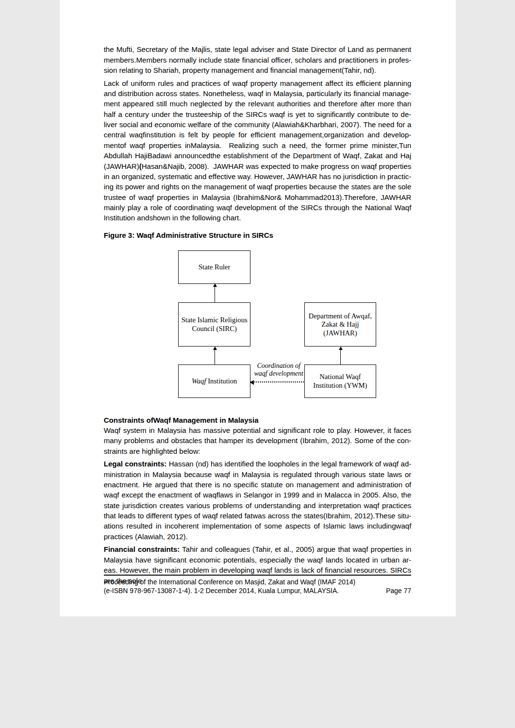the Mufti, Secretary of the Majlis, state legal adviser and State Director of Land as permanent members.Members normally include state financial officer, scholars and practitioners in profession relating to Shariah, property management and financial management(Tahir, nd).
Lack of uniform rules and practices of waqf property management affect its efficient planning and distribution across states. Nonetheless, waqf in Malaysia, particularly its financial management appeared still much neglected by the relevant authorities and therefore after more than half a century under the trusteeship of the SIRCs waqf is yet to significantly contribute to deliver social and economic welfare of the community (Alawiah&Kharbhari, 2007). The need for a central waqfinstitution is felt by people for efficient management,organization and developmentof waqf properties inMalaysia. Realizing such a need, the former prime minister,Tun Abdullah HajiBadawi announcedthe establishment of the Department of Waqf, Zakat and Haj (JAWHAR)(Hasan&Najib, 2008). JAWHAR was expected to make progress on waqf properties in an organized, systematic and effective way. However, JAWHAR has no jurisdiction in practicing its power and rights on the management of waqf properties because the states are the sole trustee of waqf properties in Malaysia (Ibrahim&Nor& Mohammad2013).Therefore, JAWHAR mainly play a role of coordinating waqf development of the SIRCs through the National Waqf Institution andshown in the following chart.
Figure 3: Waqf Administrative Structure in SIRCs
State Ruler
State Islamic Religious Council (SIRC)
Waqf Institution
Department of Awqaf, Zakat & Hajj (JAWHAR)
National Waqf Institution (YWM)
Coordination of
waqf development
Constraints ofWaqf Management in Malaysia
Waqf system in Malaysia has massive potential and significant role to play. However, it faces many problems and obstacles that hamper its development (Ibrahim, 2012). Some of the constraints are highlighted below:
Legal constraints: Hassan (nd) has identified the loopholes in the legal framework of waqf administration in Malaysia because waqf in Malaysia is regulated through various state laws or enactment. He argued that there is no specific statute on management and administration of waqf except the enactment of waqflaws in Selangor in 1999 and in Malacca in 2005. Also, the state jurisdiction creates various problems of understanding and interpretation waqf practices that leads to different types of waqf related fatwas across the states(Ibrahim, 2012).These situations resulted in incoherent implementation of some aspects of Islamic laws includingwaqf practices (Alawiah, 2012).
Financial constraints: Tahir and colleagues (Tahir, et al., 2005) argue that waqf properties in Malaysia have significant economic potentials, especially the waqf lands located in urban areas. However, the main problem in developing waqf lands is lack of financial resources. SIRCs are the sole
Proceeding of the International Conference on Masjid, Zakat and Waqf (IMAF 2014)
(e-ISBN 978-967-13087-1-4). 1-2 December 2014, Kuala Lumpur, MALAYSIA.
Page 77